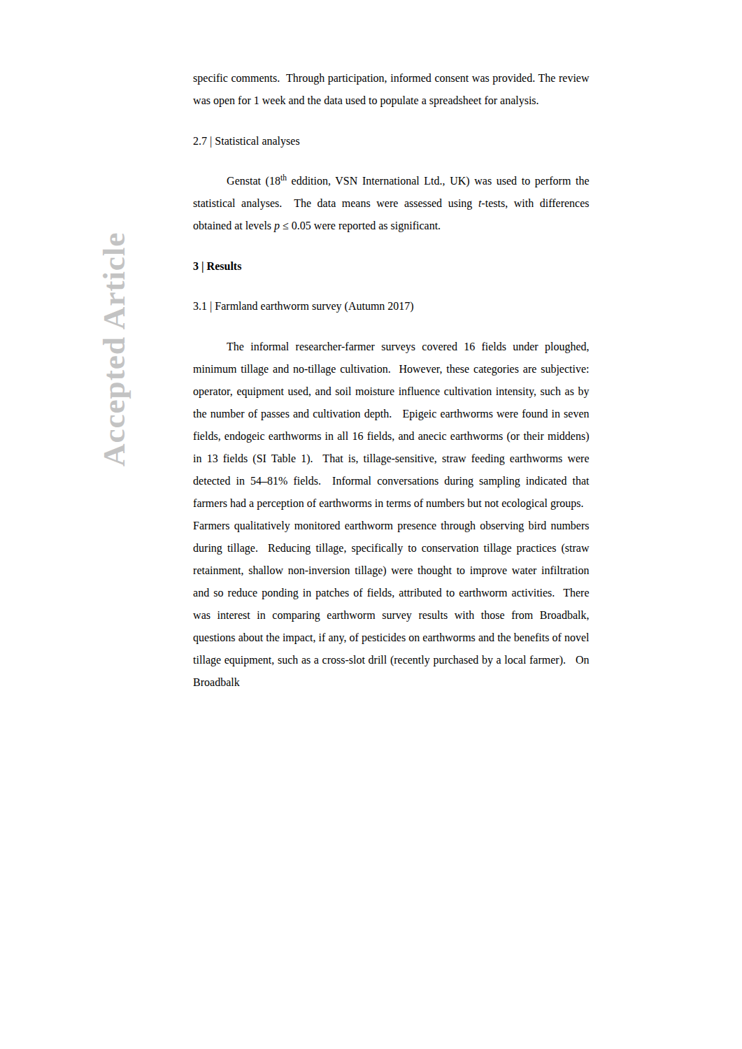Accepted Article
specific comments. Through participation, informed consent was provided. The review was open for 1 week and the data used to populate a spreadsheet for analysis.
2.7 | Statistical analyses
Genstat (18th eddition, VSN International Ltd., UK) was used to perform the statistical analyses. The data means were assessed using t-tests, with differences obtained at levels p ≤ 0.05 were reported as significant.
3 | Results
3.1 | Farmland earthworm survey (Autumn 2017)
The informal researcher-farmer surveys covered 16 fields under ploughed, minimum tillage and no-tillage cultivation. However, these categories are subjective: operator, equipment used, and soil moisture influence cultivation intensity, such as by the number of passes and cultivation depth. Epigeic earthworms were found in seven fields, endogeic earthworms in all 16 fields, and anecic earthworms (or their middens) in 13 fields (SI Table 1). That is, tillage-sensitive, straw feeding earthworms were detected in 54–81% fields. Informal conversations during sampling indicated that farmers had a perception of earthworms in terms of numbers but not ecological groups. Farmers qualitatively monitored earthworm presence through observing bird numbers during tillage. Reducing tillage, specifically to conservation tillage practices (straw retainment, shallow non-inversion tillage) were thought to improve water infiltration and so reduce ponding in patches of fields, attributed to earthworm activities. There was interest in comparing earthworm survey results with those from Broadbalk, questions about the impact, if any, of pesticides on earthworms and the benefits of novel tillage equipment, such as a cross-slot drill (recently purchased by a local farmer). On Broadbalk